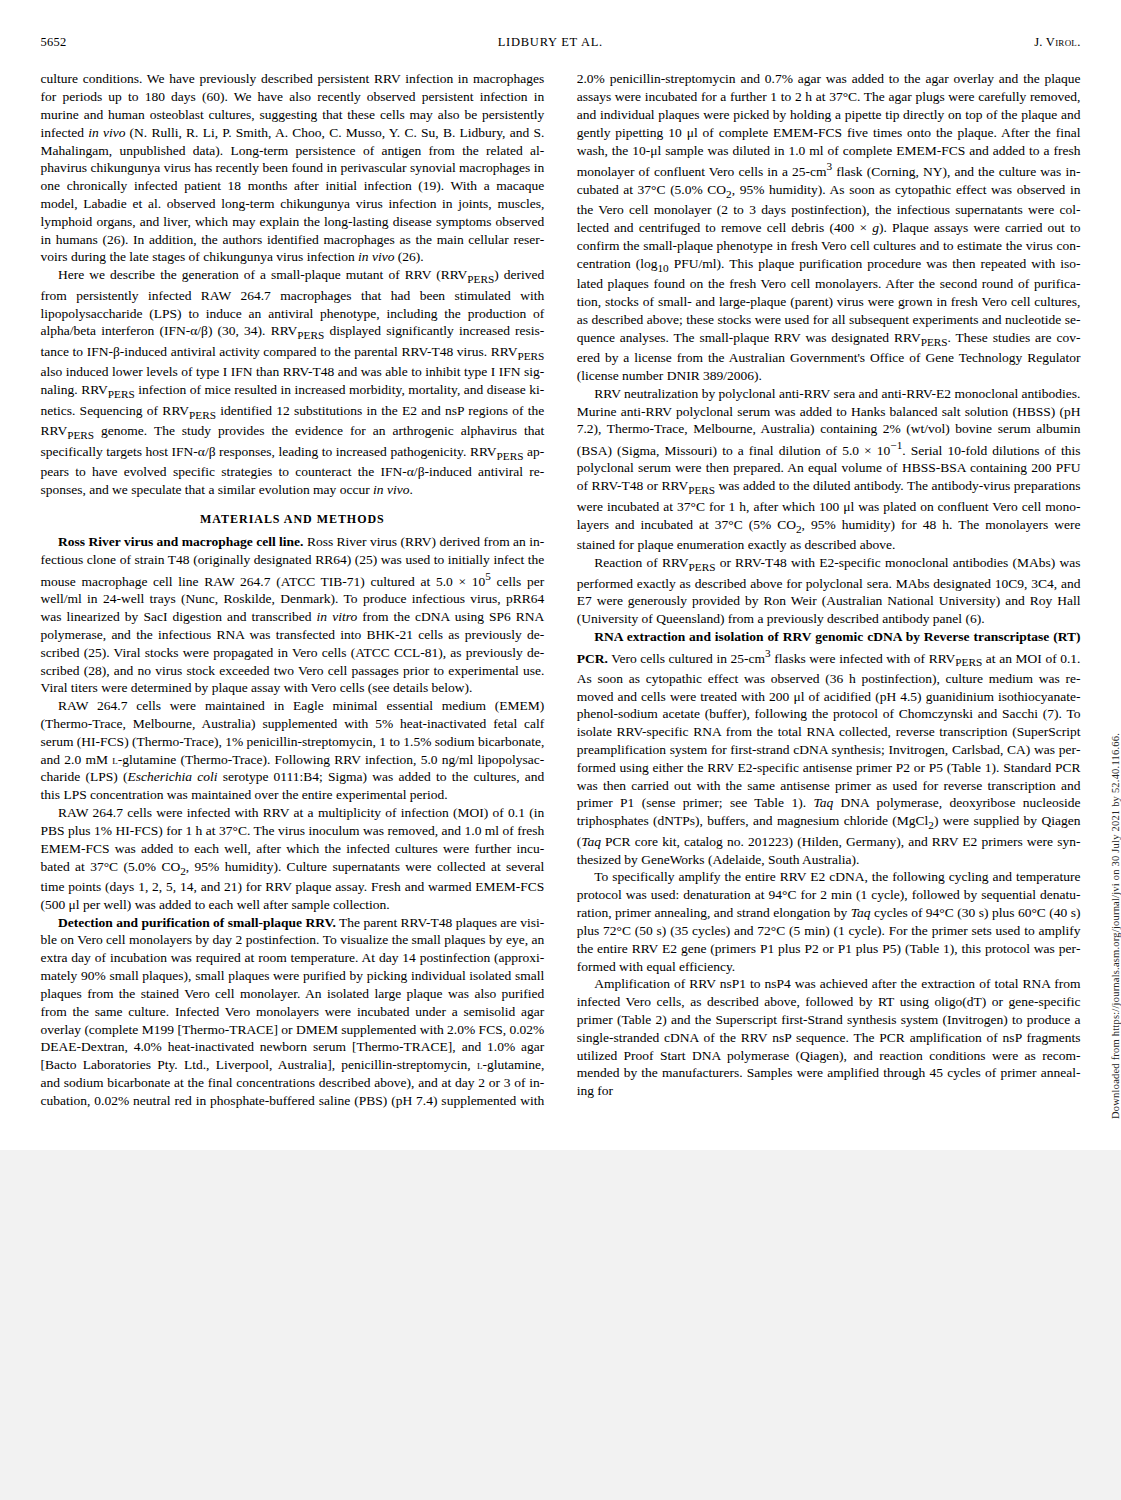5652 LIDBURY ET AL. J. Virol.
culture conditions. We have previously described persistent RRV infection in macrophages for periods up to 180 days (60). We have also recently observed persistent infection in murine and human osteoblast cultures, suggesting that these cells may also be persistently infected in vivo (N. Rulli, R. Li, P. Smith, A. Choo, C. Musso, Y. C. Su, B. Lidbury, and S. Mahalingam, unpublished data). Long-term persistence of antigen from the related alphavirus chikungunya virus has recently been found in perivascular synovial macrophages in one chronically infected patient 18 months after initial infection (19). With a macaque model, Labadie et al. observed long-term chikungunya virus infection in joints, muscles, lymphoid organs, and liver, which may explain the long-lasting disease symptoms observed in humans (26). In addition, the authors identified macrophages as the main cellular reservoirs during the late stages of chikungunya virus infection in vivo (26).
Here we describe the generation of a small-plaque mutant of RRV (RRVPERS) derived from persistently infected RAW 264.7 macrophages that had been stimulated with lipopolysaccharide (LPS) to induce an antiviral phenotype, including the production of alpha/beta interferon (IFN-α/β) (30, 34). RRVPERS displayed significantly increased resistance to IFN-β-induced antiviral activity compared to the parental RRV-T48 virus. RRVPERS also induced lower levels of type I IFN than RRV-T48 and was able to inhibit type I IFN signaling. RRVPERS infection of mice resulted in increased morbidity, mortality, and disease kinetics. Sequencing of RRVPERS identified 12 substitutions in the E2 and nsP regions of the RRVPERS genome. The study provides the evidence for an arthrogenic alphavirus that specifically targets host IFN-α/β responses, leading to increased pathogenicity. RRVPERS appears to have evolved specific strategies to counteract the IFN-α/β-induced antiviral responses, and we speculate that a similar evolution may occur in vivo.
Materials and Methods
Ross River virus and macrophage cell line. Ross River virus (RRV) derived from an infectious clone of strain T48 (originally designated RR64) (25) was used to initially infect the mouse macrophage cell line RAW 264.7 (ATCC TIB-71) cultured at 5.0 × 105 cells per well/ml in 24-well trays (Nunc, Roskilde, Denmark). To produce infectious virus, pRR64 was linearized by SacI digestion and transcribed in vitro from the cDNA using SP6 RNA polymerase, and the infectious RNA was transfected into BHK-21 cells as previously described (25). Viral stocks were propagated in Vero cells (ATCC CCL-81), as previously described (28), and no virus stock exceeded two Vero cell passages prior to experimental use. Viral titers were determined by plaque assay with Vero cells (see details below).
RAW 264.7 cells were maintained in Eagle minimal essential medium (EMEM) (Thermo-Trace, Melbourne, Australia) supplemented with 5% heat-inactivated fetal calf serum (HI-FCS) (Thermo-Trace), 1% penicillin-streptomycin, 1 to 1.5% sodium bicarbonate, and 2.0 mM l-glutamine (Thermo-Trace). Following RRV infection, 5.0 ng/ml lipopolysaccharide (LPS) (Escherichia coli serotype 0111:B4; Sigma) was added to the cultures, and this LPS concentration was maintained over the entire experimental period.
RAW 264.7 cells were infected with RRV at a multiplicity of infection (MOI) of 0.1 (in PBS plus 1% HI-FCS) for 1 h at 37°C. The virus inoculum was removed, and 1.0 ml of fresh EMEM-FCS was added to each well, after which the infected cultures were further incubated at 37°C (5.0% CO2, 95% humidity). Culture supernatants were collected at several time points (days 1, 2, 5, 14, and 21) for RRV plaque assay. Fresh and warmed EMEM-FCS (500 μl per well) was added to each well after sample collection.
Detection and purification of small-plaque RRV. The parent RRV-T48 plaques are visible on Vero cell monolayers by day 2 postinfection. To visualize the small plaques by eye, an extra day of incubation was required at room temperature. At day 14 postinfection (approximately 90% small plaques), small plaques were purified by picking individual isolated small plaques from the stained Vero cell monolayer. An isolated large plaque was also purified from the same culture. Infected Vero monolayers were incubated under a semisolid agar overlay (complete M199 [Thermo-TRACE] or DMEM supplemented with 2.0% FCS, 0.02% DEAE-Dextran, 4.0% heat-inactivated newborn serum [Thermo-TRACE], and 1.0% agar [Bacto Laboratories Pty. Ltd., Liverpool, Australia], penicillin-streptomycin, l-glutamine, and sodium bicarbonate at the final concentrations described above), and at day 2 or 3 of incubation, 0.02% neutral red in phosphate-buffered saline (PBS) (pH 7.4) supplemented with 2.0% penicillin-streptomycin and 0.7% agar was added to the agar overlay and the plaque assays were incubated for a further 1 to 2 h at 37°C. The agar plugs were carefully removed, and individual plaques were picked by holding a pipette tip directly on top of the plaque and gently pipetting 10 μl of complete EMEM-FCS five times onto the plaque. After the final wash, the 10-μl sample was diluted in 1.0 ml of complete EMEM-FCS and added to a fresh monolayer of confluent Vero cells in a 25-cm3 flask (Corning, NY), and the culture was incubated at 37°C (5.0% CO2, 95% humidity). As soon as cytopathic effect was observed in the Vero cell monolayer (2 to 3 days postinfection), the infectious supernatants were collected and centrifuged to remove cell debris (400 × g). Plaque assays were carried out to confirm the small-plaque phenotype in fresh Vero cell cultures and to estimate the virus concentration (log10 PFU/ml). This plaque purification procedure was then repeated with isolated plaques found on the fresh Vero cell monolayers. After the second round of purification, stocks of small- and large-plaque (parent) virus were grown in fresh Vero cell cultures, as described above; these stocks were used for all subsequent experiments and nucleotide sequence analyses. The small-plaque RRV was designated RRVPERS. These studies are covered by a license from the Australian Government's Office of Gene Technology Regulator (license number DNIR 389/2006).
RRV neutralization by polyclonal anti-RRV sera and anti-RRV-E2 monoclonal antibodies. Murine anti-RRV polyclonal serum was added to Hanks balanced salt solution (HBSS) (pH 7.2), Thermo-Trace, Melbourne, Australia) containing 2% (wt/vol) bovine serum albumin (BSA) (Sigma, Missouri) to a final dilution of 5.0 × 10−1. Serial 10-fold dilutions of this polyclonal serum were then prepared. An equal volume of HBSS-BSA containing 200 PFU of RRV-T48 or RRVPERS was added to the diluted antibody. The antibody-virus preparations were incubated at 37°C for 1 h, after which 100 μl was plated on confluent Vero cell monolayers and incubated at 37°C (5% CO2, 95% humidity) for 48 h. The monolayers were stained for plaque enumeration exactly as described above.
Reaction of RRVPERS or RRV-T48 with E2-specific monoclonal antibodies (MAbs) was performed exactly as described above for polyclonal sera. MAbs designated 10C9, 3C4, and E7 were generously provided by Ron Weir (Australian National University) and Roy Hall (University of Queensland) from a previously described antibody panel (6).
RNA extraction and isolation of RRV genomic cDNA by Reverse transcriptase (RT) PCR. Vero cells cultured in 25-cm3 flasks were infected with of RRVPERS at an MOI of 0.1. As soon as cytopathic effect was observed (36 h postinfection), culture medium was removed and cells were treated with 200 μl of acidified (pH 4.5) guanidinium isothiocyanate-phenol-sodium acetate (buffer), following the protocol of Chomczynski and Sacchi (7). To isolate RRV-specific RNA from the total RNA collected, reverse transcription (SuperScript preamplification system for first-strand cDNA synthesis; Invitrogen, Carlsbad, CA) was performed using either the RRV E2-specific antisense primer P2 or P5 (Table 1). Standard PCR was then carried out with the same antisense primer as used for reverse transcription and primer P1 (sense primer; see Table 1). Taq DNA polymerase, deoxyribose nucleoside triphosphates (dNTPs), buffers, and magnesium chloride (MgCl2) were supplied by Qiagen (Taq PCR core kit, catalog no. 201223) (Hilden, Germany), and RRV E2 primers were synthesized by GeneWorks (Adelaide, South Australia).
To specifically amplify the entire RRV E2 cDNA, the following cycling and temperature protocol was used: denaturation at 94°C for 2 min (1 cycle), followed by sequential denaturation, primer annealing, and strand elongation by Taq cycles of 94°C (30 s) plus 60°C (40 s) plus 72°C (50 s) (35 cycles) and 72°C (5 min) (1 cycle). For the primer sets used to amplify the entire RRV E2 gene (primers P1 plus P2 or P1 plus P5) (Table 1), this protocol was performed with equal efficiency.
Amplification of RRV nsP1 to nsP4 was achieved after the extraction of total RNA from infected Vero cells, as described above, followed by RT using oligo(dT) or gene-specific primer (Table 2) and the Superscript first-Strand synthesis system (Invitrogen) to produce a single-stranded cDNA of the RRV nsP sequence. The PCR amplification of nsP fragments utilized Proof Start DNA polymerase (Qiagen), and reaction conditions were as recommended by the manufacturers. Samples were amplified through 45 cycles of primer annealing for
Downloaded from https://journals.asm.org/journal/jvi on 30 July 2021 by 52.40.116.66.